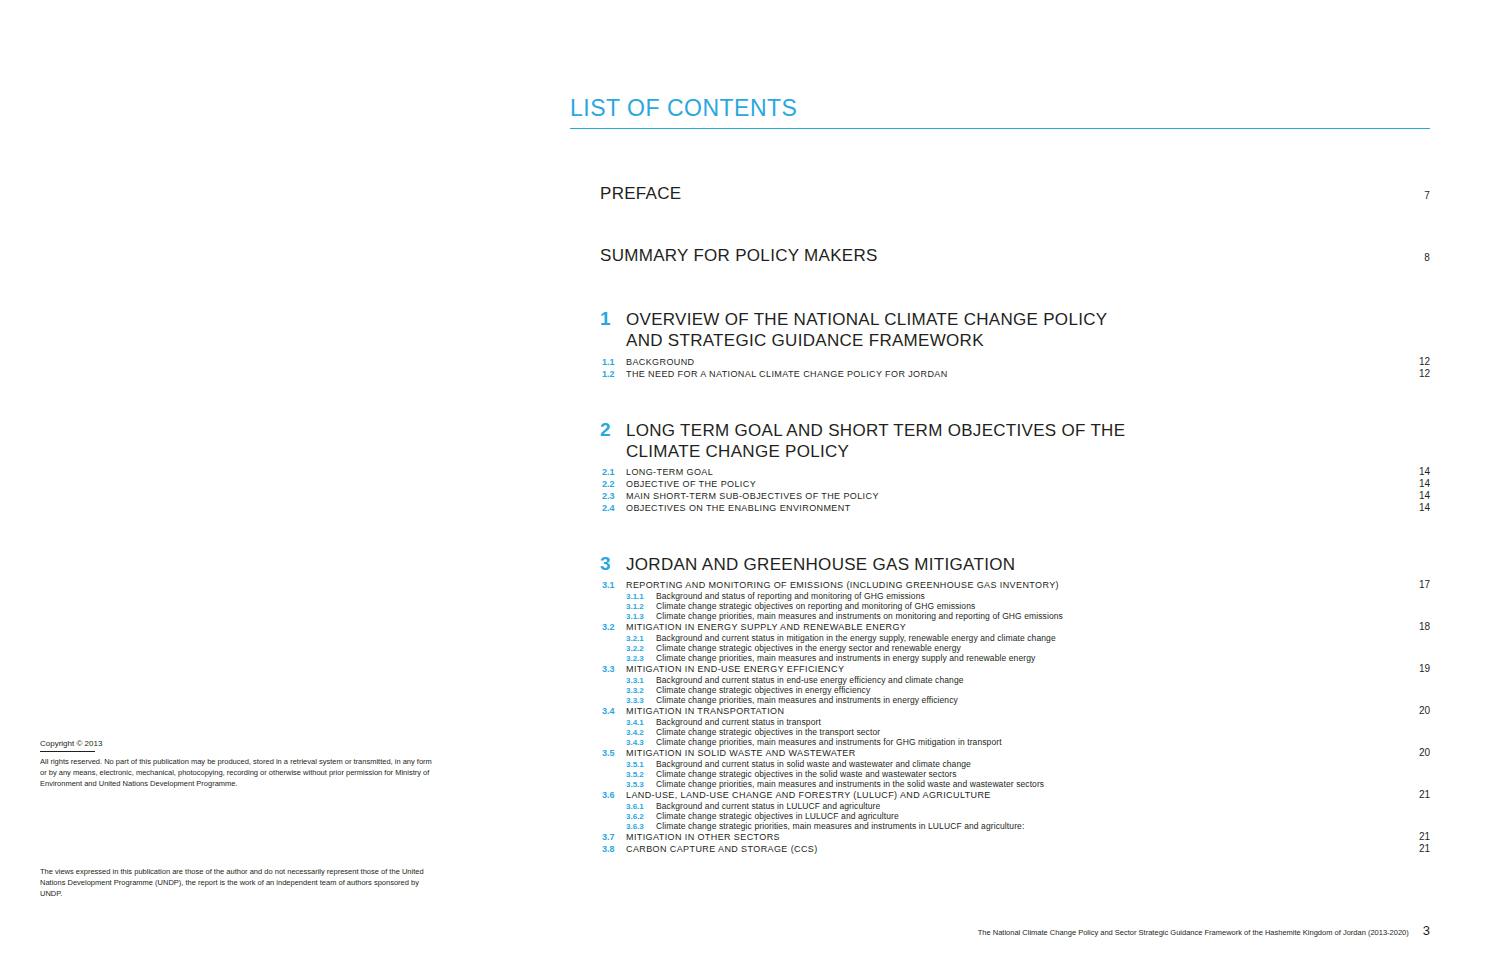Copyright © 2013
All rights reserved. No part of this publication may be produced, stored in a retrieval system or transmitted, in any form or by any means, electronic, mechanical, photocopying, recording or otherwise without prior permission for Ministry of Environment and United Nations Development Programme.
The views expressed in this publication are those of the author and do not necessarily represent those of the United Nations Development Programme (UNDP), the report is the work of an independent team of authors sponsored by UNDP.
LIST OF CONTENTS
PREFACE 7
SUMMARY FOR POLICY MAKERS 8
1 OVERVIEW OF THE NATIONAL CLIMATE CHANGE POLICY
AND STRATEGIC GUIDANCE FRAMEWORK
1.1 BACKGROUND 12
1.2 THE NEED FOR A NATIONAL CLIMATE CHANGE POLICY FOR JORDAN 12
2 LONG TERM GOAL AND SHORT TERM OBJECTIVES OF THE
CLIMATE CHANGE POLICY
2.1 LONG-TERM GOAL 14
2.2 OBJECTIVE OF THE POLICY 14
2.3 MAIN SHORT-TERM SUB-OBJECTIVES OF THE POLICY 14
2.4 OBJECTIVES ON THE ENABLING ENVIRONMENT 14
3 JORDAN AND GREENHOUSE GAS MITIGATION
3.1 REPORTING AND MONITORING OF EMISSIONS (INCLUDING GREENHOUSE GAS INVENTORY) 17
3.1.1 Background and status of reporting and monitoring of GHG emissions
3.1.2 Climate change strategic objectives on reporting and monitoring of GHG emissions
3.1.3 Climate change priorities, main measures and instruments on monitoring and reporting of GHG emissions
3.2 MITIGATION IN ENERGY SUPPLY AND RENEWABLE ENERGY 18
3.2.1 Background and current status in mitigation in the energy supply, renewable energy and climate change
3.2.2 Climate change strategic objectives in the energy sector and renewable energy
3.2.3 Climate change priorities, main measures and instruments in energy supply and renewable energy
3.3 MITIGATION IN END-USE ENERGY EFFICIENCY 19
3.3.1 Background and current status in end-use energy efficiency and climate change
3.3.2 Climate change strategic objectives in energy efficiency
3.3.3 Climate change priorities, main measures and instruments in energy efficiency
3.4 MITIGATION IN TRANSPORTATION 20
3.4.1 Background and current status in transport
3.4.2 Climate change strategic objectives in the transport sector
3.4.3 Climate change priorities, main measures and instruments for GHG mitigation in transport
3.5 MITIGATION IN SOLID WASTE AND WASTEWATER 20
3.5.1 Background and current status in solid waste and wastewater and climate change
3.5.2 Climate change strategic objectives in the solid waste and wastewater sectors
3.5.3 Climate change priorities, main measures and instruments in the solid waste and wastewater sectors
3.6 LAND-USE, LAND-USE CHANGE AND FORESTRY (LULUCF) AND AGRICULTURE 21
3.6.1 Background and current status in LULUCF and agriculture
3.6.2 Climate change strategic objectives in LULUCF and agriculture
3.6.3 Climate change strategic priorities, main measures and instruments in LULUCF and agriculture:
3.7 MITIGATION IN OTHER SECTORS 21
3.8 CARBON CAPTURE AND STORAGE (CCS) 21
The National Climate Change Policy and Sector Strategic Guidance Framework of the Hashemite Kingdom of Jordan (2013-2020) 3